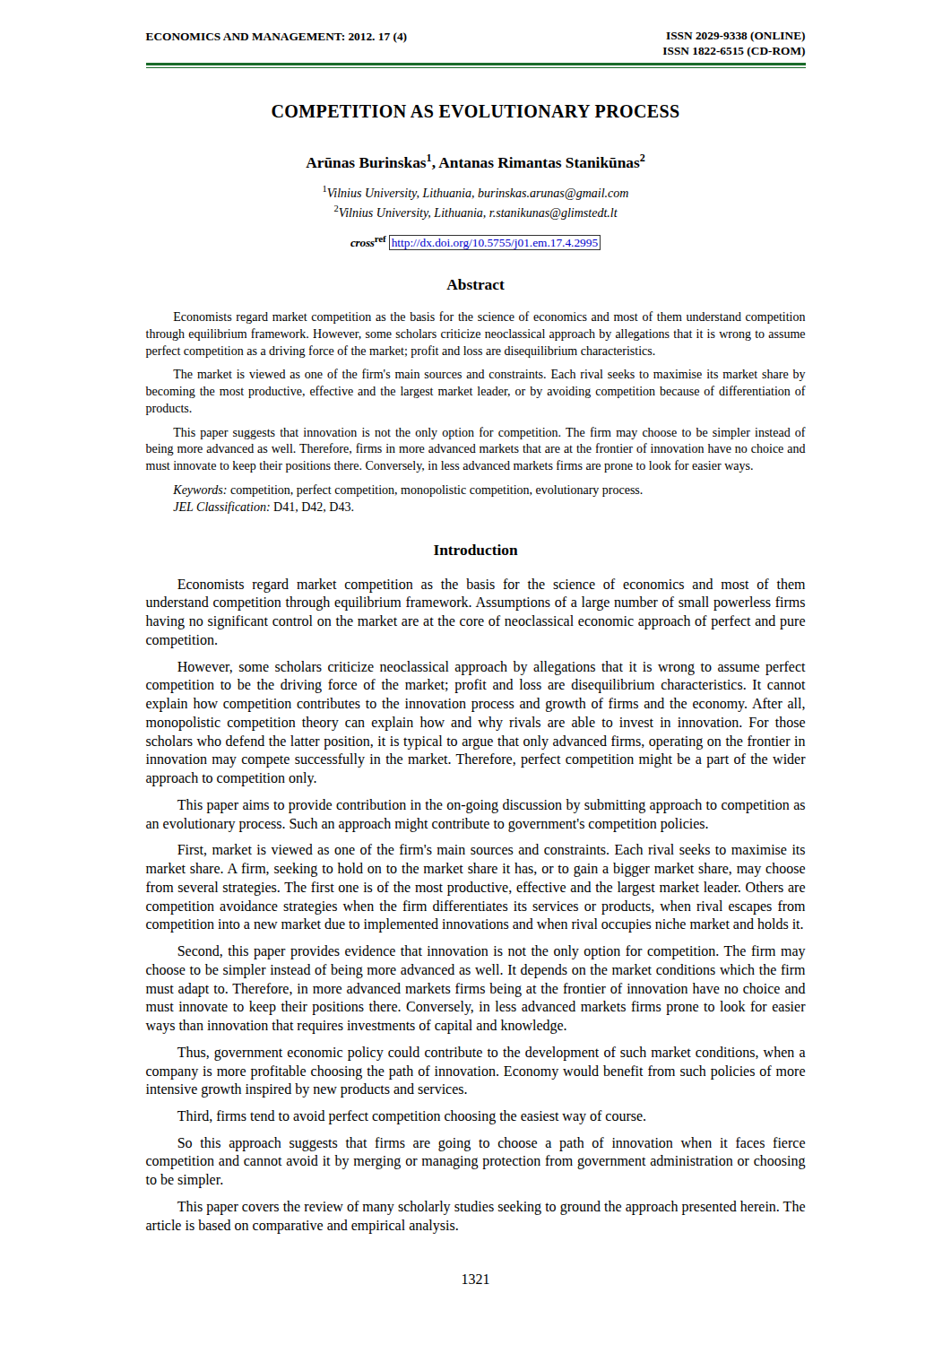ECONOMICS AND MANAGEMENT: 2012. 17 (4)
ISSN 2029-9338 (ONLINE)
ISSN 1822-6515 (CD-ROM)
COMPETITION AS EVOLUTIONARY PROCESS
Arūnas Burinskas1, Antanas Rimantas Stanikūnas2
1Vilnius University, Lithuania, burinskas.arunas@gmail.com
2Vilnius University, Lithuania, r.stanikunas@glimstedt.lt
crossref http://dx.doi.org/10.5755/j01.em.17.4.2995
Abstract
Economists regard market competition as the basis for the science of economics and most of them understand competition through equilibrium framework. However, some scholars criticize neoclassical approach by allegations that it is wrong to assume perfect competition as a driving force of the market; profit and loss are disequilibrium characteristics.
The market is viewed as one of the firm's main sources and constraints. Each rival seeks to maximise its market share by becoming the most productive, effective and the largest market leader, or by avoiding competition because of differentiation of products.
This paper suggests that innovation is not the only option for competition. The firm may choose to be simpler instead of being more advanced as well. Therefore, firms in more advanced markets that are at the frontier of innovation have no choice and must innovate to keep their positions there. Conversely, in less advanced markets firms are prone to look for easier ways.
Keywords: competition, perfect competition, monopolistic competition, evolutionary process.
JEL Classification: D41, D42, D43.
Introduction
Economists regard market competition as the basis for the science of economics and most of them understand competition through equilibrium framework. Assumptions of a large number of small powerless firms having no significant control on the market are at the core of neoclassical economic approach of perfect and pure competition.
However, some scholars criticize neoclassical approach by allegations that it is wrong to assume perfect competition to be the driving force of the market; profit and loss are disequilibrium characteristics. It cannot explain how competition contributes to the innovation process and growth of firms and the economy. After all, monopolistic competition theory can explain how and why rivals are able to invest in innovation. For those scholars who defend the latter position, it is typical to argue that only advanced firms, operating on the frontier in innovation may compete successfully in the market. Therefore, perfect competition might be a part of the wider approach to competition only.
This paper aims to provide contribution in the on-going discussion by submitting approach to competition as an evolutionary process. Such an approach might contribute to government's competition policies.
First, market is viewed as one of the firm's main sources and constraints. Each rival seeks to maximise its market share. A firm, seeking to hold on to the market share it has, or to gain a bigger market share, may choose from several strategies. The first one is of the most productive, effective and the largest market leader. Others are competition avoidance strategies when the firm differentiates its services or products, when rival escapes from competition into a new market due to implemented innovations and when rival occupies niche market and holds it.
Second, this paper provides evidence that innovation is not the only option for competition. The firm may choose to be simpler instead of being more advanced as well. It depends on the market conditions which the firm must adapt to. Therefore, in more advanced markets firms being at the frontier of innovation have no choice and must innovate to keep their positions there. Conversely, in less advanced markets firms prone to look for easier ways than innovation that requires investments of capital and knowledge.
Thus, government economic policy could contribute to the development of such market conditions, when a company is more profitable choosing the path of innovation. Economy would benefit from such policies of more intensive growth inspired by new products and services.
Third, firms tend to avoid perfect competition choosing the easiest way of course.
So this approach suggests that firms are going to choose a path of innovation when it faces fierce competition and cannot avoid it by merging or managing protection from government administration or choosing to be simpler.
This paper covers the review of many scholarly studies seeking to ground the approach presented herein. The article is based on comparative and empirical analysis.
1321